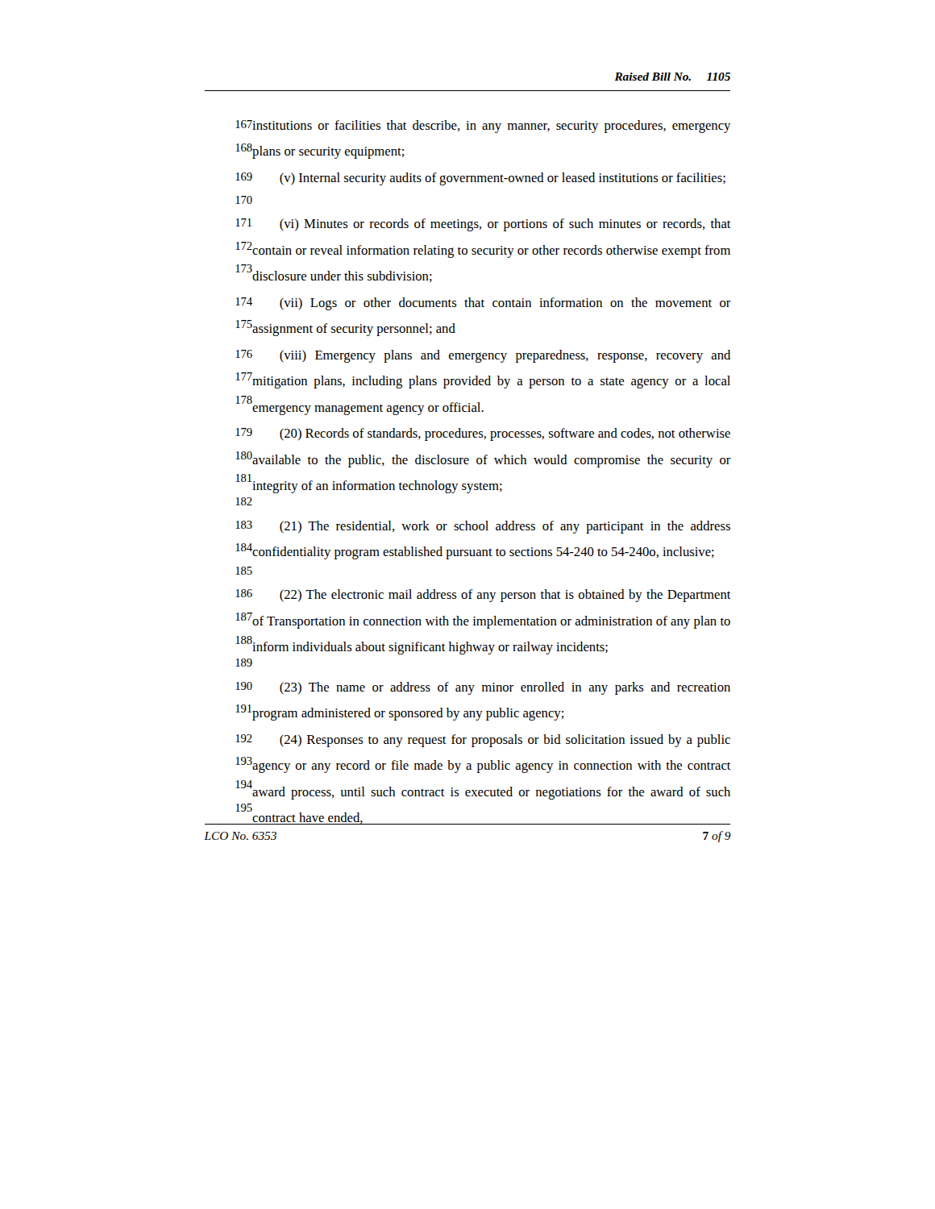Raised Bill No.1105
| 167 168 | institutions or facilities that describe, in any manner, security procedures, emergency plans or security equipment; |
| 169 170 | (v) Internal security audits of government-owned or leased institutions or facilities; |
| 171 172 173 | (vi) Minutes or records of meetings, or portions of such minutes or records, that contain or reveal information relating to security or other records otherwise exempt from disclosure under this subdivision; |
| 174 175 | (vii) Logs or other documents that contain information on the movement or assignment of security personnel; and |
| 176 177 178 | (viii) Emergency plans and emergency preparedness, response, recovery and mitigation plans, including plans provided by a person to a state agency or a local emergency management agency or official. |
| 179 180 181 182 | (20) Records of standards, procedures, processes, software and codes, not otherwise available to the public, the disclosure of which would compromise the security or integrity of an information technology system; |
| 183 184 185 | (21) The residential, work or school address of any participant in the address confidentiality program established pursuant to sections 54-240 to 54-240o, inclusive; |
| 186 187 188 189 | (22) The electronic mail address of any person that is obtained by the Department of Transportation in connection with the implementation or administration of any plan to inform individuals about significant highway or railway incidents; |
| 190 191 | (23) The name or address of any minor enrolled in any parks and recreation program administered or sponsored by any public agency; |
| 192 193 194 195 | (24) Responses to any request for proposals or bid solicitation issued by a public agency or any record or file made by a public agency in connection with the contract award process, until such contract is executed or negotiations for the award of such contract have ended, |
LCO No. 6353 7 of 9